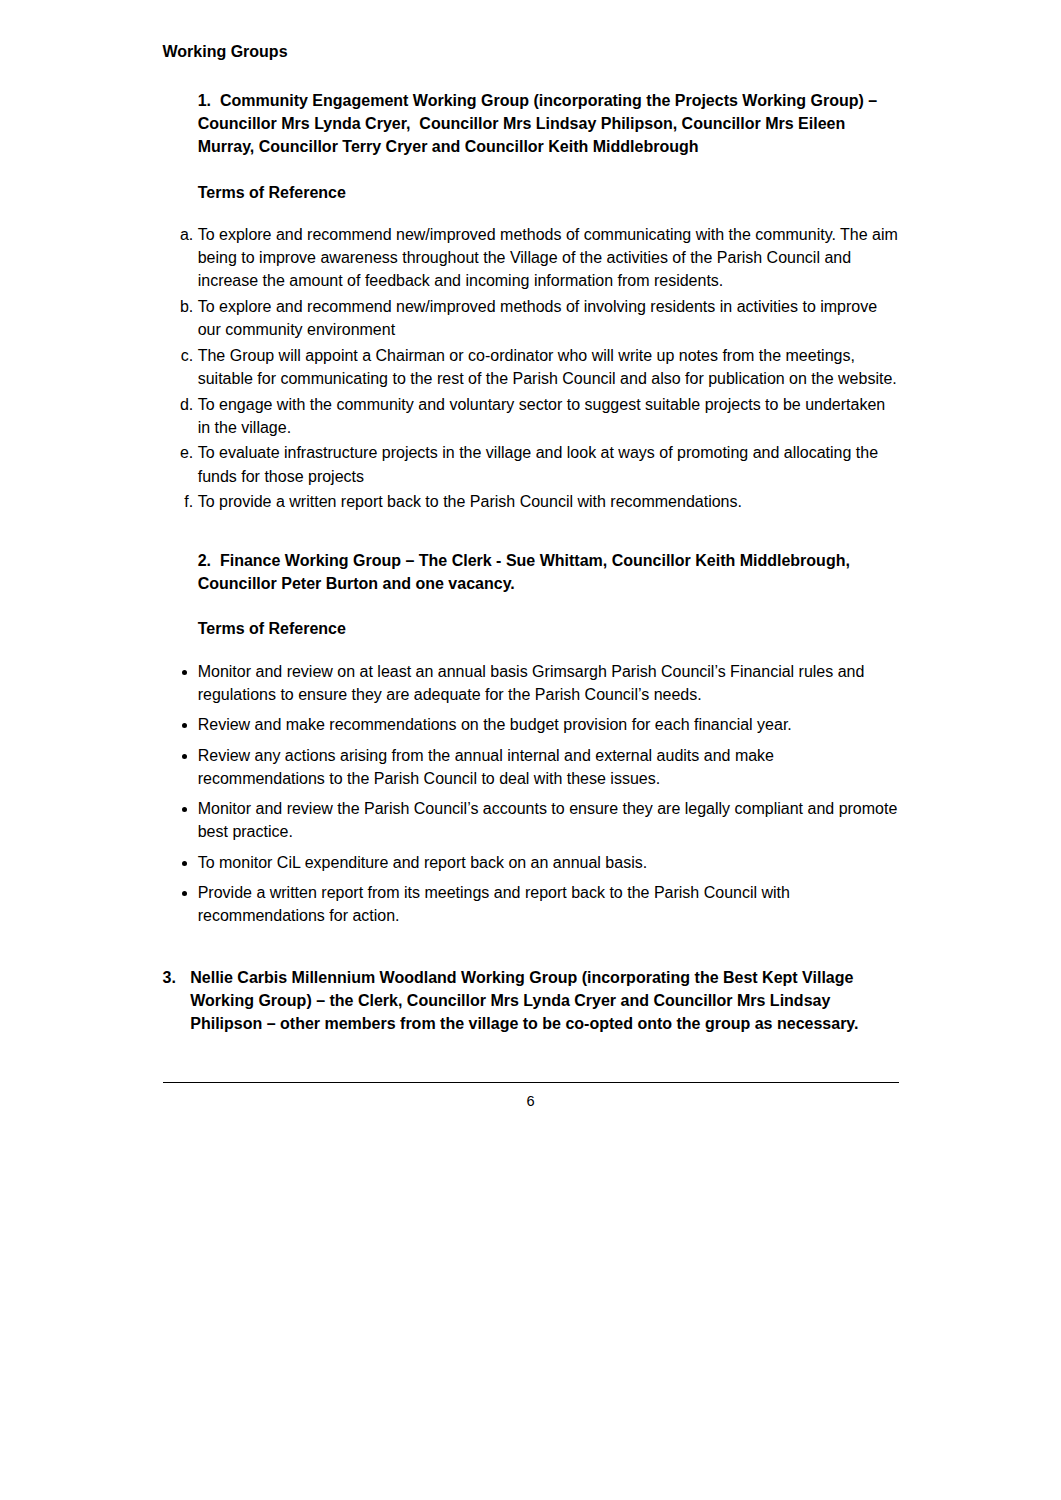Working Groups
1. Community Engagement Working Group (incorporating the Projects Working Group) – Councillor Mrs Lynda Cryer, Councillor Mrs Lindsay Philipson, Councillor Mrs Eileen Murray, Councillor Terry Cryer and Councillor Keith Middlebrough
Terms of Reference
To explore and recommend new/improved methods of communicating with the community. The aim being to improve awareness throughout the Village of the activities of the Parish Council and increase the amount of feedback and incoming information from residents.
To explore and recommend new/improved methods of involving residents in activities to improve our community environment
The Group will appoint a Chairman or co-ordinator who will write up notes from the meetings, suitable for communicating to the rest of the Parish Council and also for publication on the website.
To engage with the community and voluntary sector to suggest suitable projects to be undertaken in the village.
To evaluate infrastructure projects in the village and look at ways of promoting and allocating the funds for those projects
To provide a written report back to the Parish Council with recommendations.
2. Finance Working Group – The Clerk - Sue Whittam, Councillor Keith Middlebrough, Councillor Peter Burton and one vacancy.
Terms of Reference
Monitor and review on at least an annual basis Grimsargh Parish Council’s Financial rules and regulations to ensure they are adequate for the Parish Council’s needs.
Review and make recommendations on the budget provision for each financial year.
Review any actions arising from the annual internal and external audits and make recommendations to the Parish Council to deal with these issues.
Monitor and review the Parish Council’s accounts to ensure they are legally compliant and promote best practice.
To monitor CiL expenditure and report back on an annual basis.
Provide a written report from its meetings and report back to the Parish Council with recommendations for action.
3. Nellie Carbis Millennium Woodland Working Group (incorporating the Best Kept Village Working Group) – the Clerk, Councillor Mrs Lynda Cryer and Councillor Mrs Lindsay Philipson – other members from the village to be co-opted onto the group as necessary.
6